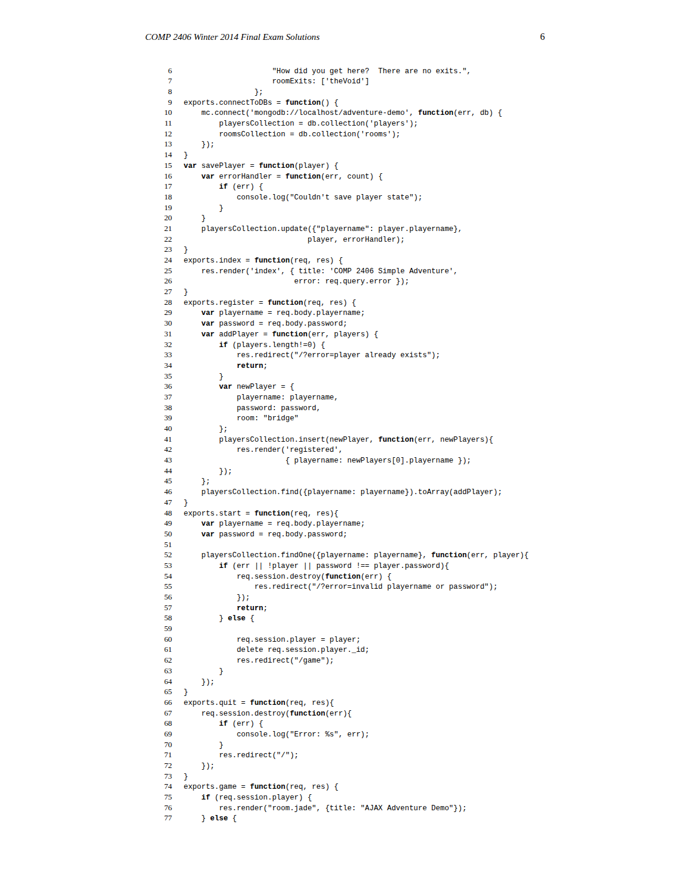COMP 2406 Winter 2014 Final Exam Solutions 6
6 "How did you get here? There are no exits.", 7 roomExits: ['theVoid'] 8 }; 9 exports.connectToDBs = function() { 10 mc.connect('mongodb://localhost/adventure-demo', function(err, db) { 11 playersCollection = db.collection('players'); 12 roomsCollection = db.collection('rooms'); 13 }); 14 } 15 var savePlayer = function(player) { 16 var errorHandler = function(err, count) { 17 if (err) { 18 console.log("Couldn't save player state"); 19 } 20 } 21 playersCollection.update({"playername": player.playername}, 22 player, errorHandler); 23 } 24 exports.index = function(req, res) { 25 res.render('index', { title: 'COMP 2406 Simple Adventure', 26 error: req.query.error }); 27 } 28 exports.register = function(req, res) { 29 var playername = req.body.playername; 30 var password = req.body.password; 31 var addPlayer = function(err, players) { 32 if (players.length!=0) { 33 res.redirect("/?error=player already exists"); 34 return; 35 } 36 var newPlayer = { 37 playername: playername, 38 password: password, 39 room: "bridge" 40 }; 41 playersCollection.insert(newPlayer, function(err, newPlayers){ 42 res.render('registered', 43 { playername: newPlayers[0].playername }); 44 }); 45 }; 46 playersCollection.find({playername: playername}).toArray(addPlayer); 47 } 48 exports.start = function(req, res){ 49 var playername = req.body.playername; 50 var password = req.body.password; 51 52 playersCollection.findOne({playername: playername}, function(err, player){ 53 if (err || !player || password !== player.password){ 54 req.session.destroy(function(err) { 55 res.redirect("/?error=invalid playername or password"); 56 }); 57 return; 58 } else { 59 60 req.session.player = player; 61 delete req.session.player._id; 62 res.redirect("/game"); 63 } 64 }); 65 } 66 exports.quit = function(req, res){ 67 req.session.destroy(function(err){ 68 if (err) { 69 console.log("Error: %s", err); 70 } 71 res.redirect("/"); 72 }); 73 } 74 exports.game = function(req, res) { 75 if (req.session.player) { 76 res.render("room.jade", {title: "AJAX Adventure Demo"}); 77 } else {